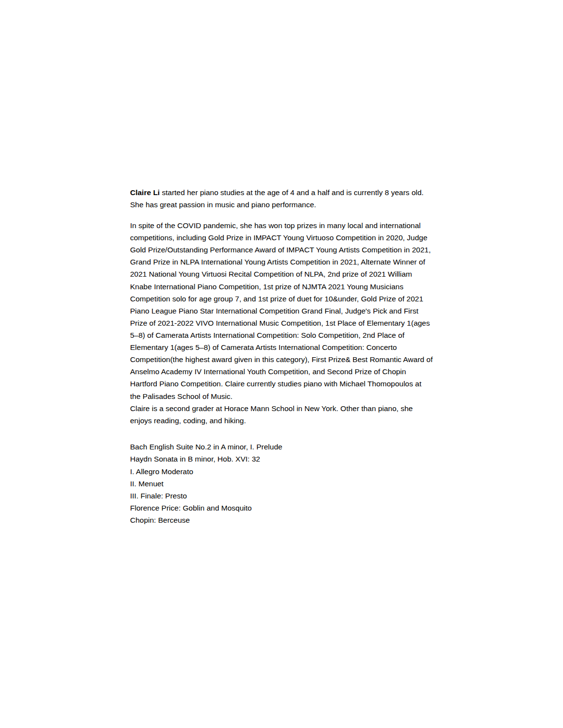Claire Li started her piano studies at the age of 4 and a half and is currently 8 years old. She has great passion in music and piano performance.
In spite of the COVID pandemic, she has won top prizes in many local and international competitions, including Gold Prize in IMPACT Young Virtuoso Competition in 2020, Judge Gold Prize/Outstanding Performance Award of IMPACT Young Artists Competition in 2021, Grand Prize in NLPA International Young Artists Competition in 2021, Alternate Winner of 2021 National Young Virtuosi Recital Competition of NLPA, 2nd prize of 2021 William Knabe International Piano Competition, 1st prize of NJMTA 2021 Young Musicians Competition solo for age group 7, and 1st prize of duet for 10&under, Gold Prize of 2021 Piano League Piano Star International Competition Grand Final, Judge's Pick and First Prize of 2021-2022 VIVO International Music Competition, 1st Place of Elementary 1(ages 5–8) of Camerata Artists International Competition: Solo Competition, 2nd Place of Elementary 1(ages 5–8) of Camerata Artists International Competition: Concerto Competition(the highest award given in this category), First Prize& Best Romantic Award of Anselmo Academy IV International Youth Competition, and Second Prize of Chopin Hartford Piano Competition. Claire currently studies piano with Michael Thomopoulos at the Palisades School of Music.
Claire is a second grader at Horace Mann School in New York. Other than piano, she enjoys reading, coding, and hiking.
Bach English Suite No.2 in A minor, I. Prelude
Haydn Sonata in B minor, Hob. XVI: 32
I. Allegro Moderato
II. Menuet
III. Finale: Presto
Florence Price: Goblin and Mosquito
Chopin: Berceuse